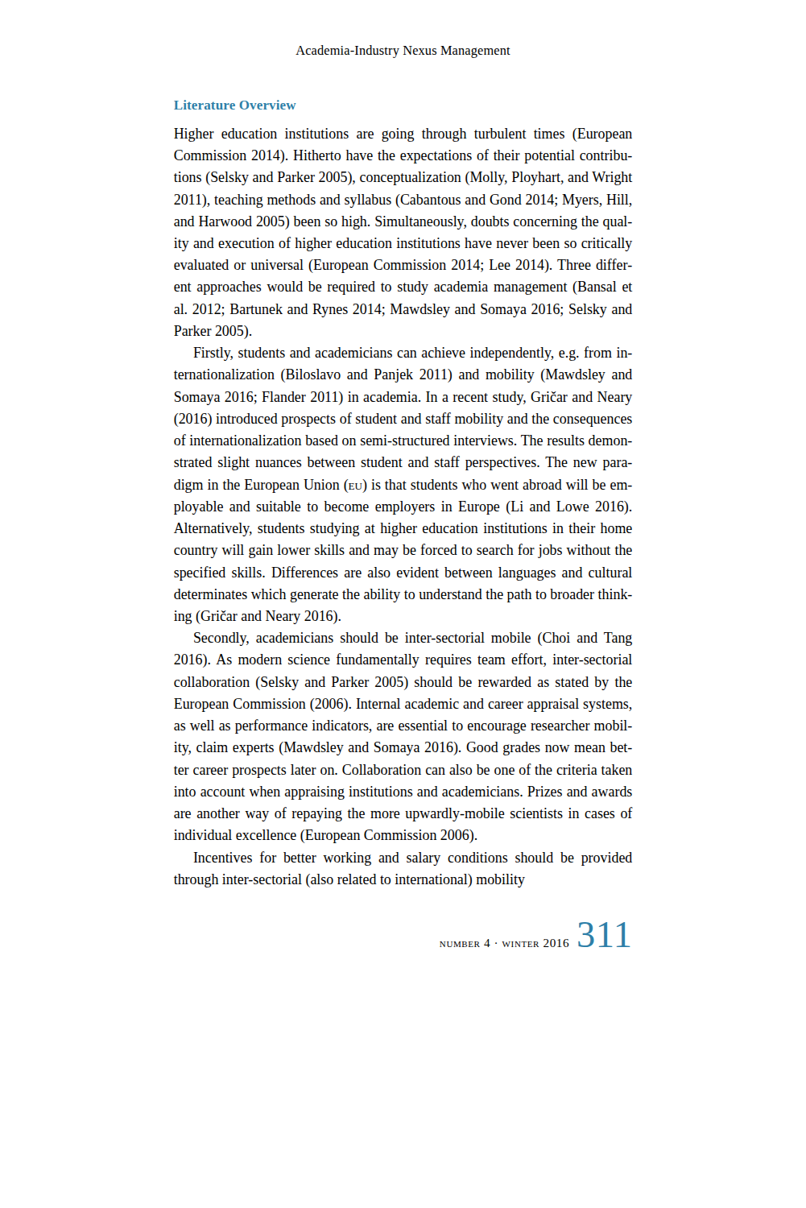Academia-Industry Nexus Management
Literature Overview
Higher education institutions are going through turbulent times (European Commission 2014). Hitherto have the expectations of their potential contributions (Selsky and Parker 2005), conceptualization (Molly, Ployhart, and Wright 2011), teaching methods and syllabus (Cabantous and Gond 2014; Myers, Hill, and Harwood 2005) been so high. Simultaneously, doubts concerning the quality and execution of higher education institutions have never been so critically evaluated or universal (European Commission 2014; Lee 2014). Three different approaches would be required to study academia management (Bansal et al. 2012; Bartunek and Rynes 2014; Mawdsley and Somaya 2016; Selsky and Parker 2005).
Firstly, students and academicians can achieve independently, e.g. from internationalization (Biloslavo and Panjek 2011) and mobility (Mawdsley and Somaya 2016; Flander 2011) in academia. In a recent study, Gričar and Neary (2016) introduced prospects of student and staff mobility and the consequences of internationalization based on semi-structured interviews. The results demonstrated slight nuances between student and staff perspectives. The new paradigm in the European Union (eu) is that students who went abroad will be employable and suitable to become employers in Europe (Li and Lowe 2016). Alternatively, students studying at higher education institutions in their home country will gain lower skills and may be forced to search for jobs without the specified skills. Differences are also evident between languages and cultural determinates which generate the ability to understand the path to broader thinking (Gričar and Neary 2016).
Secondly, academicians should be inter-sectorial mobile (Choi and Tang 2016). As modern science fundamentally requires team effort, inter-sectorial collaboration (Selsky and Parker 2005) should be rewarded as stated by the European Commission (2006). Internal academic and career appraisal systems, as well as performance indicators, are essential to encourage researcher mobility, claim experts (Mawdsley and Somaya 2016). Good grades now mean better career prospects later on. Collaboration can also be one of the criteria taken into account when appraising institutions and academicians. Prizes and awards are another way of repaying the more upwardly-mobile scientists in cases of individual excellence (European Commission 2006).
Incentives for better working and salary conditions should be provided through inter-sectorial (also related to international) mobility
number 4 · winter 2016 311